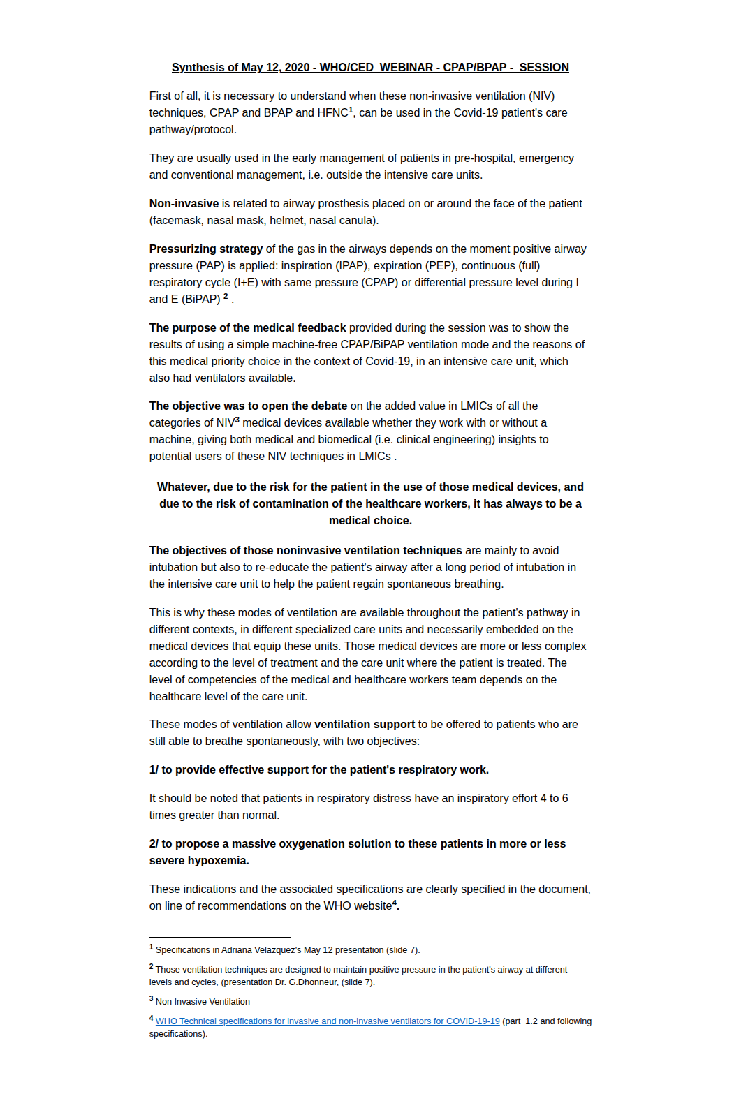Synthesis of May 12, 2020 - WHO/CED WEBINAR - CPAP/BPAP - SESSION
First of all, it is necessary to understand when these non-invasive ventilation (NIV) techniques, CPAP and BPAP and HFNC1, can be used in the Covid-19 patient's care pathway/protocol.
They are usually used in the early management of patients in pre-hospital, emergency and conventional management, i.e. outside the intensive care units.
Non-invasive is related to airway prosthesis placed on or around the face of the patient (facemask, nasal mask, helmet, nasal canula).
Pressurizing strategy of the gas in the airways depends on the moment positive airway pressure (PAP) is applied: inspiration (IPAP), expiration (PEP), continuous (full) respiratory cycle (I+E) with same pressure (CPAP) or differential pressure level during I and E (BiPAP) 2 .
The purpose of the medical feedback provided during the session was to show the results of using a simple machine-free CPAP/BiPAP ventilation mode and the reasons of this medical priority choice in the context of Covid-19, in an intensive care unit, which also had ventilators available.
The objective was to open the debate on the added value in LMICs of all the categories of NIV3 medical devices available whether they work with or without a machine, giving both medical and biomedical (i.e. clinical engineering) insights to potential users of these NIV techniques in LMICs .
Whatever, due to the risk for the patient in the use of those medical devices, and due to the risk of contamination of the healthcare workers, it has always to be a medical choice.
The objectives of those noninvasive ventilation techniques are mainly to avoid intubation but also to re-educate the patient's airway after a long period of intubation in the intensive care unit to help the patient regain spontaneous breathing.
This is why these modes of ventilation are available throughout the patient's pathway in different contexts, in different specialized care units and necessarily embedded on the medical devices that equip these units. Those medical devices are more or less complex according to the level of treatment and the care unit where the patient is treated. The level of competencies of the medical and healthcare workers team depends on the healthcare level of the care unit.
These modes of ventilation allow ventilation support to be offered to patients who are still able to breathe spontaneously, with two objectives:
1/ to provide effective support for the patient's respiratory work.
It should be noted that patients in respiratory distress have an inspiratory effort 4 to 6 times greater than normal.
2/ to propose a massive oxygenation solution to these patients in more or less severe hypoxemia.
These indications and the associated specifications are clearly specified in the document, on line of recommendations on the WHO website4.
1 Specifications in Adriana Velazquez's May 12 presentation (slide 7).
2 Those ventilation techniques are designed to maintain positive pressure in the patient's airway at different levels and cycles, (presentation Dr. G.Dhonneur, (slide 7).
3 Non Invasive Ventilation
4 WHO Technical specifications for invasive and non-invasive ventilators for COVID-19-19 (part 1.2 and following specifications).